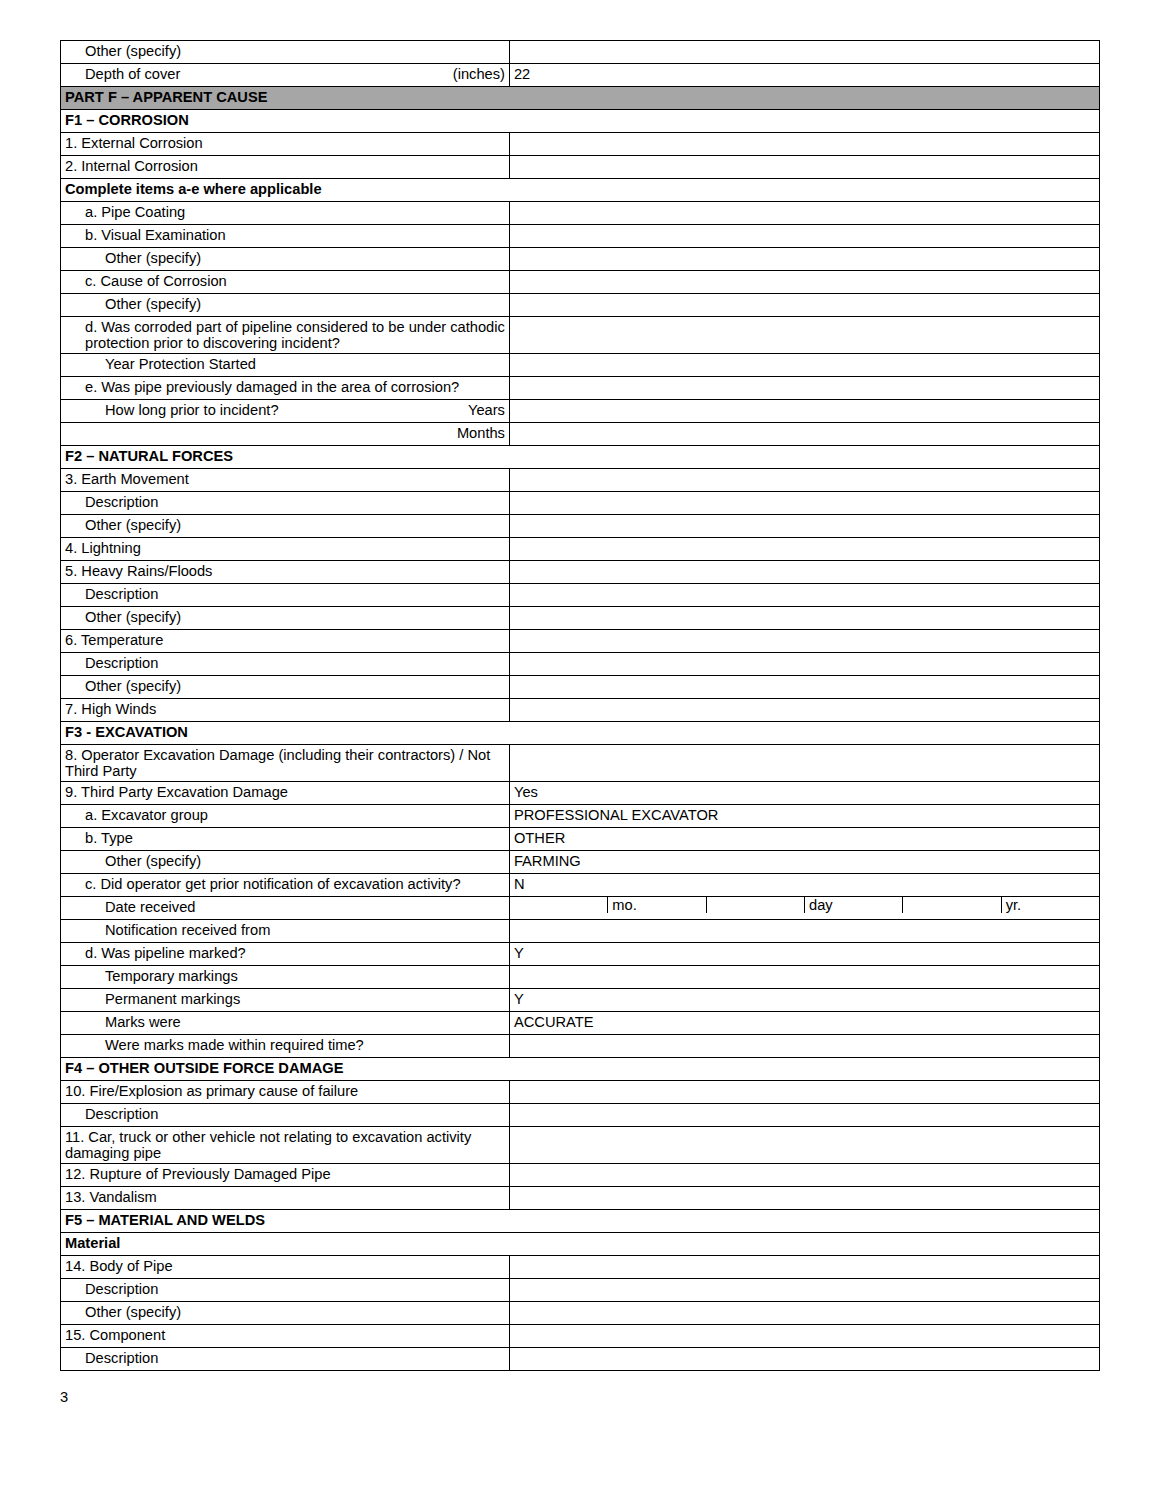| Other (specify) | |
| Depth of cover (inches) | 22 |
| PART F – APPARENT CAUSE |
| F1 – CORROSION |
| 1. External Corrosion | |
| 2. Internal Corrosion | |
| Complete items a-e where applicable |
| a. Pipe Coating | |
| b. Visual Examination | |
| Other (specify) | |
| c. Cause of Corrosion | |
| Other (specify) | |
| d. Was corroded part of pipeline considered to be under cathodic protection prior to discovering incident? | |
| Year Protection Started | |
| e. Was pipe previously damaged in the area of corrosion? | |
| How long prior to incident? Years | |
| Months | |
| F2 – NATURAL FORCES |
| 3. Earth Movement | |
| Description | |
| Other (specify) | |
| 4. Lightning | |
| 5. Heavy Rains/Floods | |
| Description | |
| Other (specify) | |
| 6. Temperature | |
| Description | |
| Other (specify) | |
| 7. High Winds | |
| F3 - EXCAVATION |
| 8. Operator Excavation Damage (including their contractors) / Not Third Party | |
| 9. Third Party Excavation Damage | Yes |
| a. Excavator group | PROFESSIONAL EXCAVATOR |
| b. Type | OTHER |
| Other (specify) | FARMING |
| c. Did operator get prior notification of excavation activity? | N |
| Date received | mo. day yr. |
| Notification received from | |
| d. Was pipeline marked? | Y |
| Temporary markings | |
| Permanent markings | Y |
| Marks were | ACCURATE |
| Were marks made within required time? | |
| F4 – OTHER OUTSIDE FORCE DAMAGE |
| 10. Fire/Explosion as primary cause of failure | |
| Description | |
| 11. Car, truck or other vehicle not relating to excavation activity damaging pipe | |
| 12. Rupture of Previously Damaged Pipe | |
| 13. Vandalism | |
| F5 – MATERIAL AND WELDS |
| Material |
| 14. Body of Pipe | |
| Description | |
| Other (specify) | |
| 15. Component | |
| Description | |
3